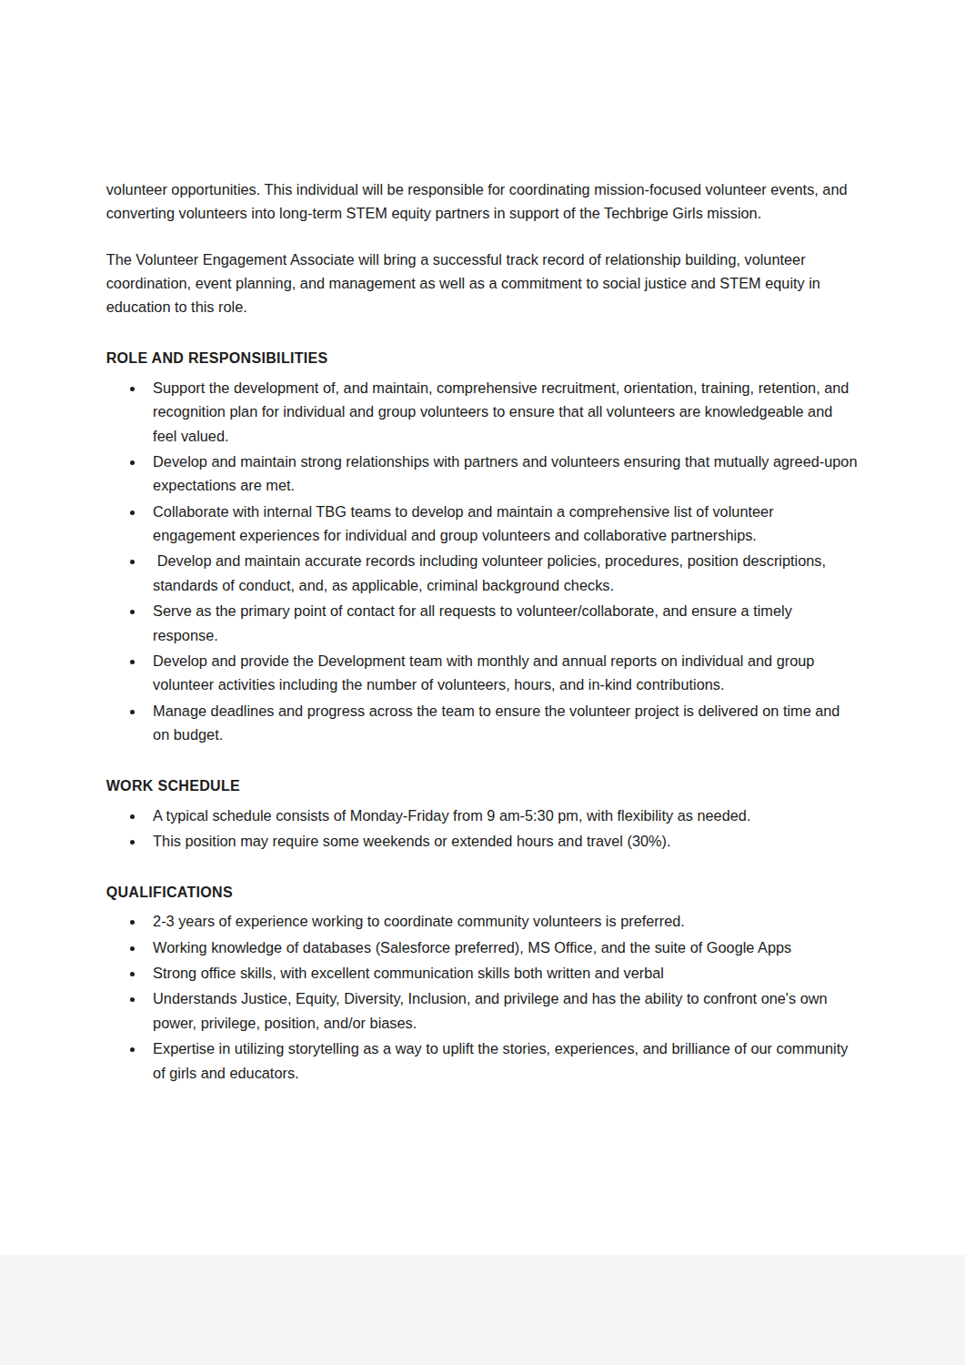volunteer opportunities. This individual will be responsible for coordinating mission-focused volunteer events, and converting volunteers into long-term STEM equity partners in support of the Techbrige Girls mission.
The Volunteer Engagement Associate will bring a successful track record of relationship building, volunteer coordination, event planning, and management as well as a commitment to social justice and STEM equity in education to this role.
Role and Responsibilities
Support the development of, and maintain, comprehensive recruitment, orientation, training, retention, and recognition plan for individual and group volunteers to ensure that all volunteers are knowledgeable and feel valued.
Develop and maintain strong relationships with partners and volunteers ensuring that mutually agreed-upon expectations are met.
Collaborate with internal TBG teams to develop and maintain a comprehensive list of volunteer engagement experiences for individual and group volunteers and collaborative partnerships.
Develop and maintain accurate records including volunteer policies, procedures, position descriptions, standards of conduct, and, as applicable, criminal background checks.
Serve as the primary point of contact for all requests to volunteer/collaborate, and ensure a timely response.
Develop and provide the Development team with monthly and annual reports on individual and group volunteer activities including the number of volunteers, hours, and in-kind contributions.
Manage deadlines and progress across the team to ensure the volunteer project is delivered on time and on budget.
Work Schedule
A typical schedule consists of Monday-Friday from 9 am-5:30 pm, with flexibility as needed.
This position may require some weekends or extended hours and travel (30%).
Qualifications
2-3 years of experience working to coordinate community volunteers is preferred.
Working knowledge of databases (Salesforce preferred), MS Office, and the suite of Google Apps
Strong office skills, with excellent communication skills both written and verbal
Understands Justice, Equity, Diversity, Inclusion, and privilege and has the ability to confront one's own power, privilege, position, and/or biases.
Expertise in utilizing storytelling as a way to uplift the stories, experiences, and brilliance of our community of girls and educators.